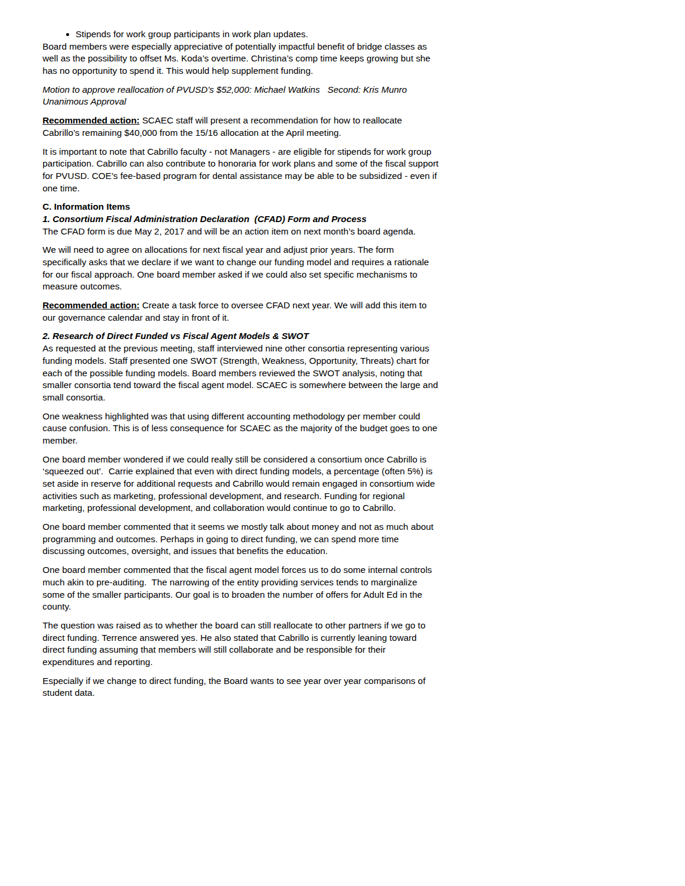Stipends for work group participants in work plan updates.
Board members were especially appreciative of potentially impactful benefit of bridge classes as well as the possibility to offset Ms. Koda’s overtime. Christina’s comp time keeps growing but she has no opportunity to spend it. This would help supplement funding.
Motion to approve reallocation of PVUSD’s $52,000: Michael Watkins Second: Kris Munro Unanimous Approval
Recommended action: SCAEC staff will present a recommendation for how to reallocate Cabrillo’s remaining $40,000 from the 15/16 allocation at the April meeting.
It is important to note that Cabrillo faculty - not Managers - are eligible for stipends for work group participation. Cabrillo can also contribute to honoraria for work plans and some of the fiscal support for PVUSD. COE’s fee-based program for dental assistance may be able to be subsidized - even if one time.
C. Information Items
1. Consortium Fiscal Administration Declaration (CFAD) Form and Process
The CFAD form is due May 2, 2017 and will be an action item on next month’s board agenda.
We will need to agree on allocations for next fiscal year and adjust prior years. The form specifically asks that we declare if we want to change our funding model and requires a rationale for our fiscal approach. One board member asked if we could also set specific mechanisms to measure outcomes.
Recommended action: Create a task force to oversee CFAD next year. We will add this item to our governance calendar and stay in front of it.
2. Research of Direct Funded vs Fiscal Agent Models & SWOT
As requested at the previous meeting, staff interviewed nine other consortia representing various funding models. Staff presented one SWOT (Strength, Weakness, Opportunity, Threats) chart for each of the possible funding models. Board members reviewed the SWOT analysis, noting that smaller consortia tend toward the fiscal agent model. SCAEC is somewhere between the large and small consortia.
One weakness highlighted was that using different accounting methodology per member could cause confusion. This is of less consequence for SCAEC as the majority of the budget goes to one member.
One board member wondered if we could really still be considered a consortium once Cabrillo is ‘squeezed out’. Carrie explained that even with direct funding models, a percentage (often 5%) is set aside in reserve for additional requests and Cabrillo would remain engaged in consortium wide activities such as marketing, professional development, and research. Funding for regional marketing, professional development, and collaboration would continue to go to Cabrillo.
One board member commented that it seems we mostly talk about money and not as much about programming and outcomes. Perhaps in going to direct funding, we can spend more time discussing outcomes, oversight, and issues that benefits the education.
One board member commented that the fiscal agent model forces us to do some internal controls much akin to pre-auditing. The narrowing of the entity providing services tends to marginalize some of the smaller participants. Our goal is to broaden the number of offers for Adult Ed in the county.
The question was raised as to whether the board can still reallocate to other partners if we go to direct funding. Terrence answered yes. He also stated that Cabrillo is currently leaning toward direct funding assuming that members will still collaborate and be responsible for their expenditures and reporting.
Especially if we change to direct funding, the Board wants to see year over year comparisons of student data.